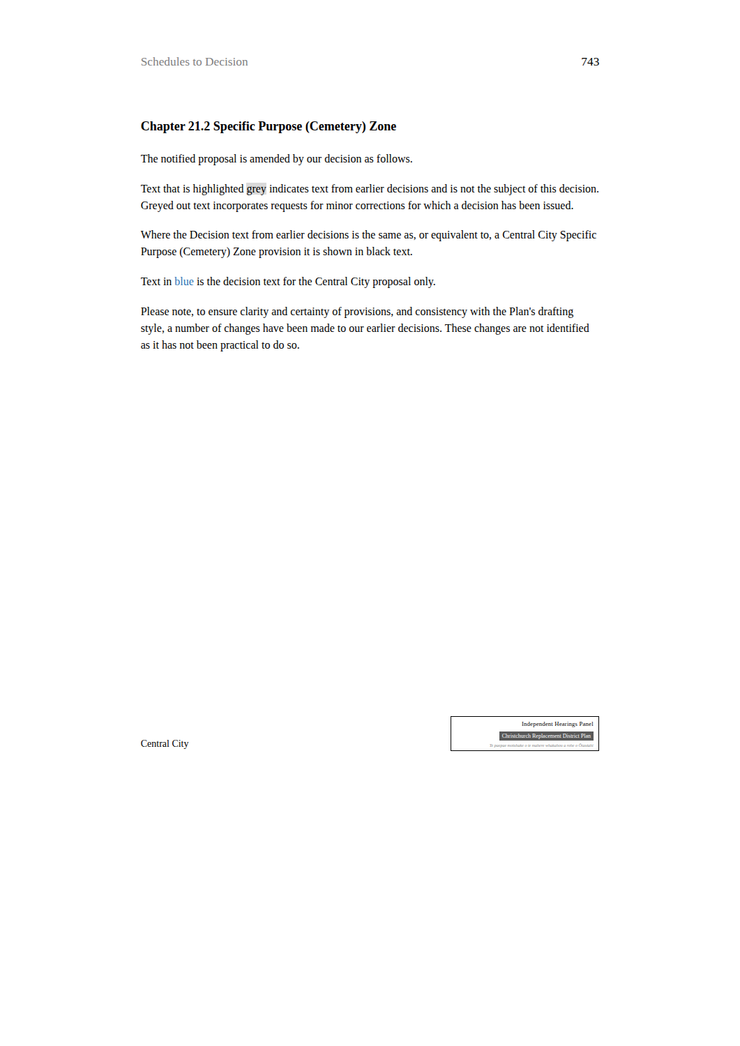Schedules to Decision
743
Chapter 21.2 Specific Purpose (Cemetery) Zone
The notified proposal is amended by our decision as follows.
Text that is highlighted grey indicates text from earlier decisions and is not the subject of this decision. Greyed out text incorporates requests for minor corrections for which a decision has been issued.
Where the Decision text from earlier decisions is the same as, or equivalent to, a Central City Specific Purpose (Cemetery) Zone provision it is shown in black text.
Text in blue is the decision text for the Central City proposal only.
Please note, to ensure clarity and certainty of provisions, and consistency with the Plan's drafting style, a number of changes have been made to our earlier decisions. These changes are not identified as it has not been practical to do so.
Central City
Independent Hearings Panel
Christchurch Replacement District Plan
Te paepae motuhake o te mahere whakahou a rohe o Ōtautahi